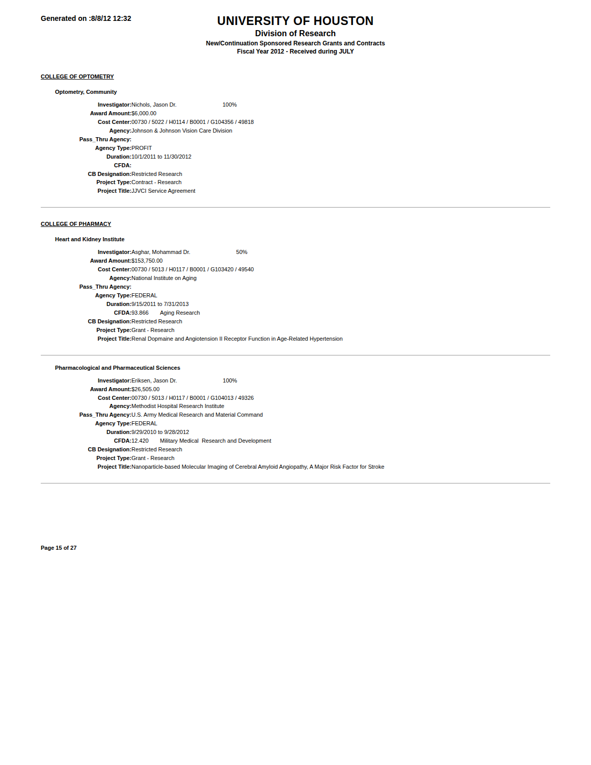Generated on :8/8/12 12:32
UNIVERSITY OF HOUSTON
Division of Research
New/Continuation Sponsored Research Grants and Contracts
Fiscal Year 2012 - Received during JULY
COLLEGE OF OPTOMETRY
Optometry, Community
| Investigator: | Nichols, Jason Dr. 100% |
| Award Amount: | $6,000.00 |
| Cost Center: | 00730 / 5022 / H0114 / B0001 / G104356 / 49818 |
| Agency: | Johnson & Johnson Vision Care Division |
| Pass_Thru Agency: | |
| Agency Type: | PROFIT |
| Duration: | 10/1/2011 to 11/30/2012 |
| CFDA: | |
| CB Designation: | Restricted Research |
| Project Type: | Contract - Research |
| Project Title: | JJVCI Service Agreement |
COLLEGE OF PHARMACY
Heart and Kidney Institute
| Investigator: | Asghar, Mohammad Dr. 50% |
| Award Amount: | $153,750.00 |
| Cost Center: | 00730 / 5013 / H0117 / B0001 / G103420 / 49540 |
| Agency: | National Institute on Aging |
| Pass_Thru Agency: | |
| Agency Type: | FEDERAL |
| Duration: | 9/15/2011 to 7/31/2013 |
| CFDA: | 93.866 Aging Research |
| CB Designation: | Restricted Research |
| Project Type: | Grant - Research |
| Project Title: | Renal Dopmaine and Angiotension II Receptor Function in Age-Related Hypertension |
Pharmacological and Pharmaceutical Sciences
| Investigator: | Eriksen, Jason Dr. 100% |
| Award Amount: | $26,505.00 |
| Cost Center: | 00730 / 5013 / H0117 / B0001 / G104013 / 49326 |
| Agency: | Methodist Hospital Research Institute |
| Pass_Thru Agency: | U.S. Army Medical Research and Material Command |
| Agency Type: | FEDERAL |
| Duration: | 9/29/2010 to 9/28/2012 |
| CFDA: | 12.420 Military Medical Research and Development |
| CB Designation: | Restricted Research |
| Project Type: | Grant - Research |
| Project Title: | Nanoparticle-based Molecular Imaging of Cerebral Amyloid Angiopathy, A Major Risk Factor for Stroke |
Page 15 of 27